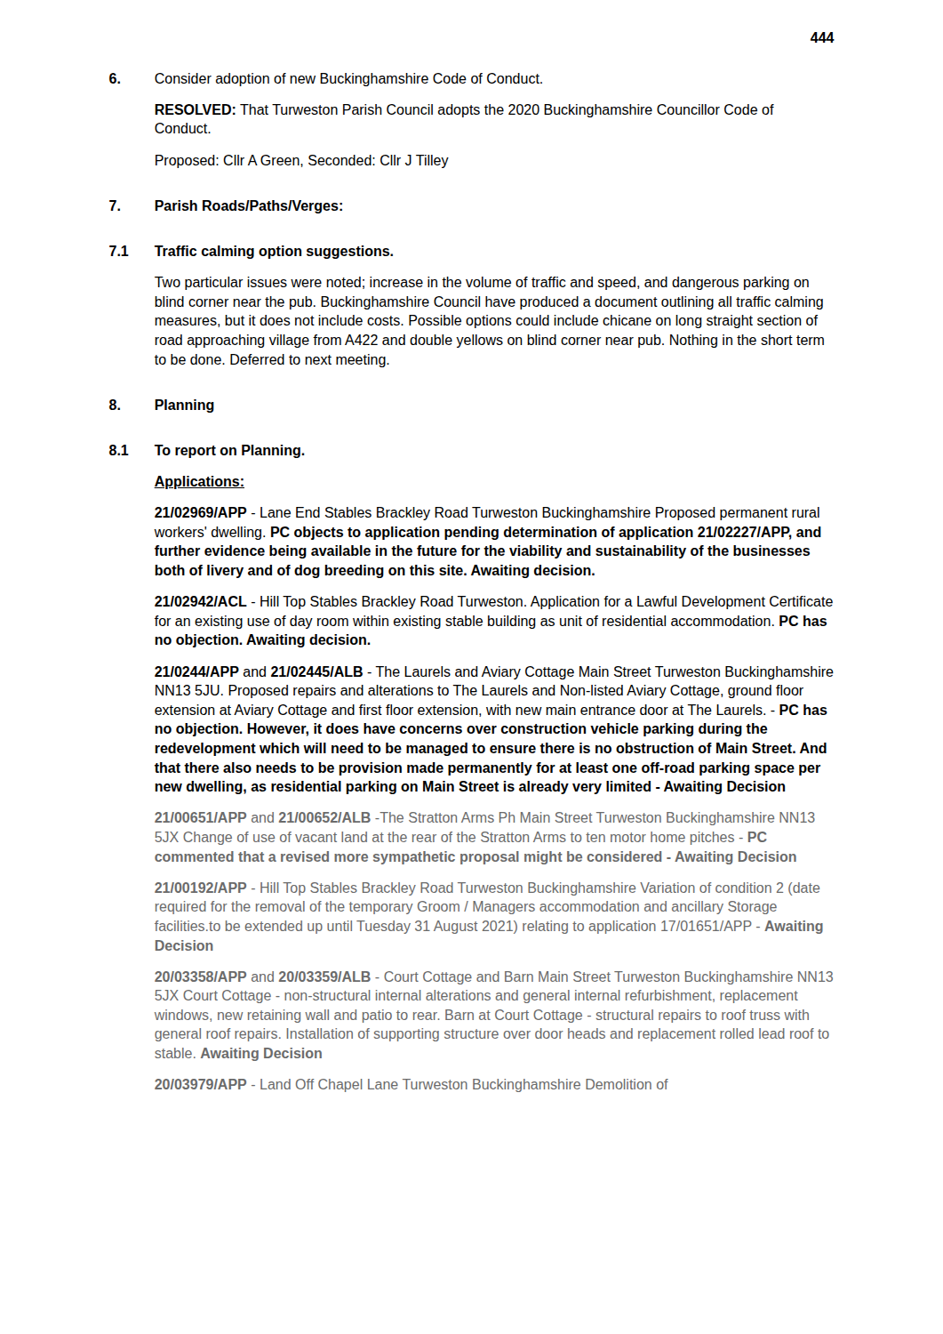444
6.
Consider adoption of new Buckinghamshire Code of Conduct.
RESOLVED: That Turweston Parish Council adopts the 2020 Buckinghamshire Councillor Code of Conduct.
Proposed: Cllr A Green, Seconded: Cllr J Tilley
7.
Parish Roads/Paths/Verges:
7.1
Traffic calming option suggestions.
Two particular issues were noted; increase in the volume of traffic and speed, and dangerous parking on blind corner near the pub. Buckinghamshire Council have produced a document outlining all traffic calming measures, but it does not include costs. Possible options could include chicane on long straight section of road approaching village from A422 and double yellows on blind corner near pub. Nothing in the short term to be done. Deferred to next meeting.
8.
Planning
8.1
To report on Planning.
Applications:
21/02969/APP - Lane End Stables Brackley Road Turweston Buckinghamshire Proposed permanent rural workers' dwelling. PC objects to application pending determination of application 21/02227/APP, and further evidence being available in the future for the viability and sustainability of the businesses both of livery and of dog breeding on this site. Awaiting decision.
21/02942/ACL - Hill Top Stables Brackley Road Turweston. Application for a Lawful Development Certificate for an existing use of day room within existing stable building as unit of residential accommodation. PC has no objection. Awaiting decision.
21/0244/APP and 21/02445/ALB - The Laurels and Aviary Cottage Main Street Turweston Buckinghamshire NN13 5JU. Proposed repairs and alterations to The Laurels and Non-listed Aviary Cottage, ground floor extension at Aviary Cottage and first floor extension, with new main entrance door at The Laurels. - PC has no objection. However, it does have concerns over construction vehicle parking during the redevelopment which will need to be managed to ensure there is no obstruction of Main Street. And that there also needs to be provision made permanently for at least one off-road parking space per new dwelling, as residential parking on Main Street is already very limited - Awaiting Decision
21/00651/APP and 21/00652/ALB -The Stratton Arms Ph Main Street Turweston Buckinghamshire NN13 5JX Change of use of vacant land at the rear of the Stratton Arms to ten motor home pitches - PC commented that a revised more sympathetic proposal might be considered - Awaiting Decision
21/00192/APP - Hill Top Stables Brackley Road Turweston Buckinghamshire Variation of condition 2 (date required for the removal of the temporary Groom / Managers accommodation and ancillary Storage facilities.to be extended up until Tuesday 31 August 2021) relating to application 17/01651/APP - Awaiting Decision
20/03358/APP and 20/03359/ALB - Court Cottage and Barn Main Street Turweston Buckinghamshire NN13 5JX Court Cottage - non-structural internal alterations and general internal refurbishment, replacement windows, new retaining wall and patio to rear. Barn at Court Cottage - structural repairs to roof truss with general roof repairs. Installation of supporting structure over door heads and replacement rolled lead roof to stable. Awaiting Decision
20/03979/APP - Land Off Chapel Lane Turweston Buckinghamshire Demolition of